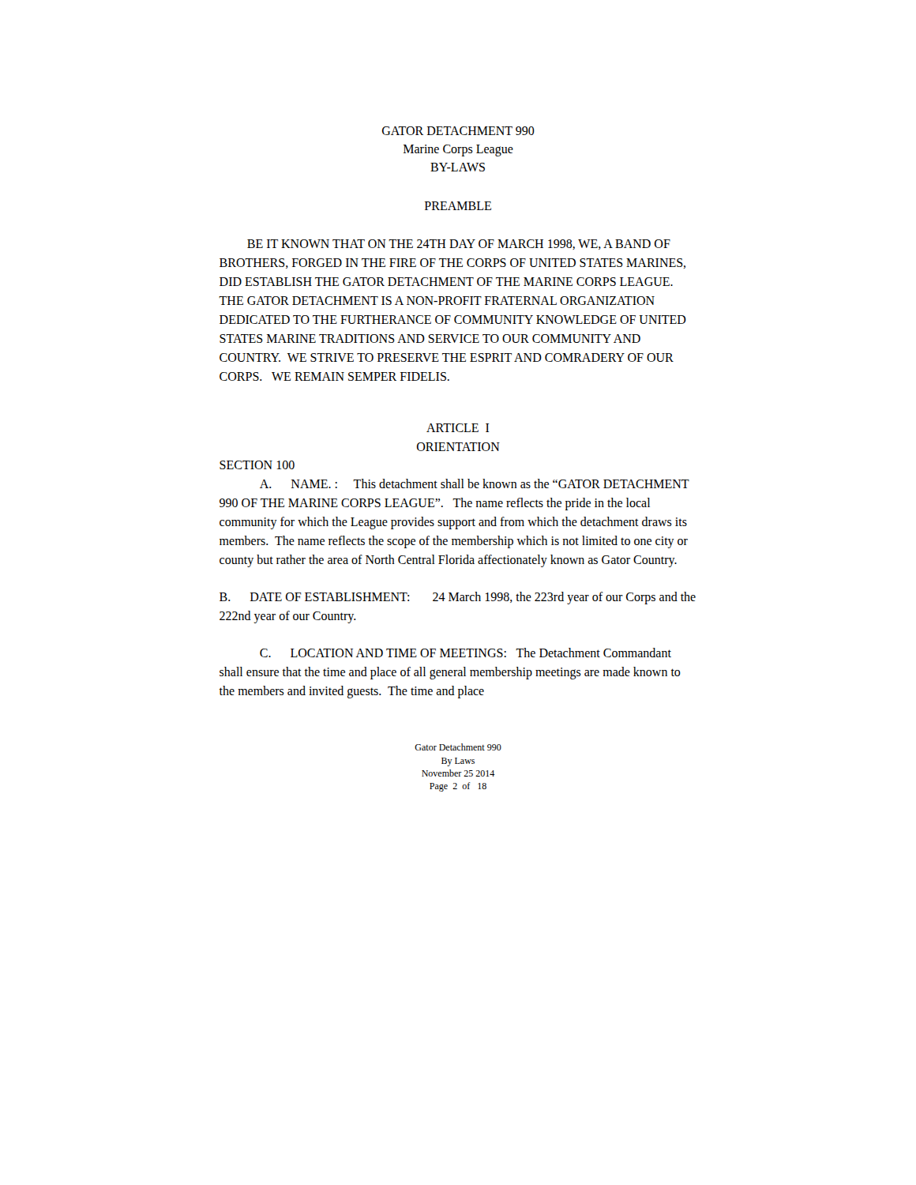GATOR DETACHMENT 990
Marine Corps League
BY-LAWS
PREAMBLE
Be it known that on the 24th day of March 1998, we, a band of brothers, forged in the fire of the Corps of United States Marines, did establish the Gator Detachment of the Marine Corps League. The Gator Detachment is a non-profit fraternal organization dedicated to the furtherance of community knowledge of United States Marine traditions and service to our community and country. We strive to preserve the esprit and comradery of our Corps. We remain Semper Fidelis.
ARTICLE I
ORIENTATION
SECTION 100
A. NAME. : This detachment shall be known as the “GATOR DETACHMENT 990 OF THE MARINE CORPS LEAGUE”. The name reflects the pride in the local community for which the League provides support and from which the detachment draws its members. The name reflects the scope of the membership which is not limited to one city or county but rather the area of North Central Florida affectionately known as Gator Country.
B. DATE OF ESTABLISHMENT: 24 March 1998, the 223rd year of our Corps and the 222nd year of our Country.
C. LOCATION AND TIME OF MEETINGS: The Detachment Commandant shall ensure that the time and place of all general membership meetings are made known to the members and invited guests. The time and place
Gator Detachment 990
By Laws
November 25 2014
Page 2 of 18